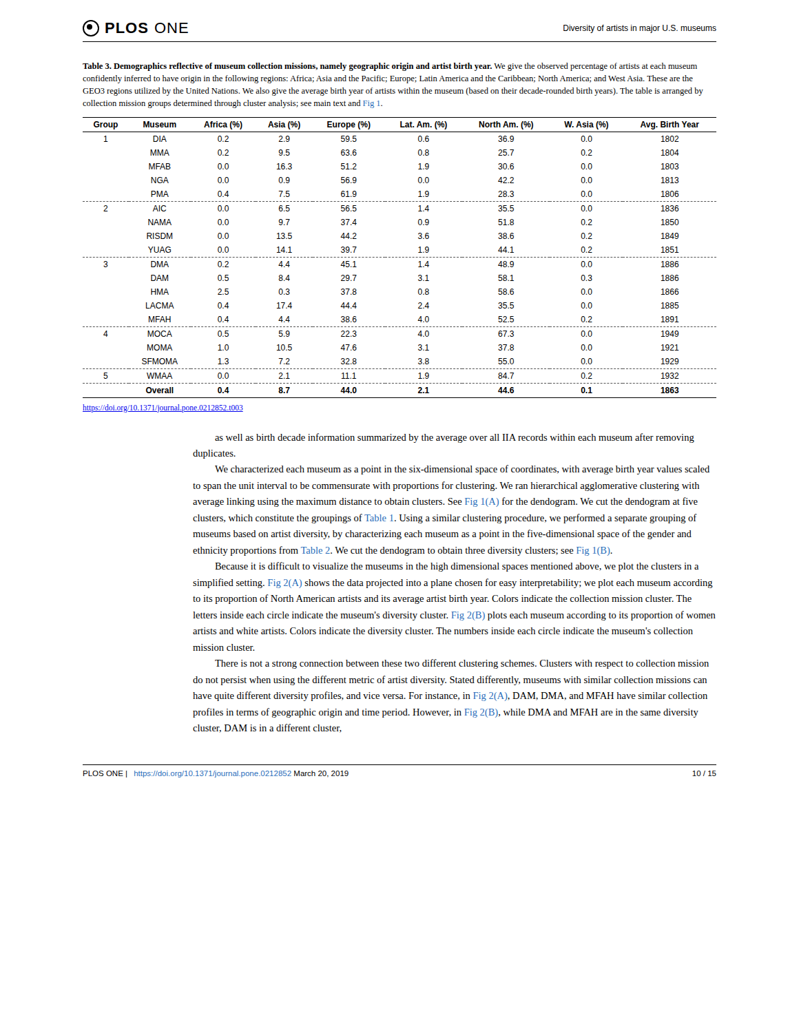PLOS ONE
Diversity of artists in major U.S. museums
Table 3. Demographics reflective of museum collection missions, namely geographic origin and artist birth year. We give the observed percentage of artists at each museum confidently inferred to have origin in the following regions: Africa; Asia and the Pacific; Europe; Latin America and the Caribbean; North America; and West Asia. These are the GEO3 regions utilized by the United Nations. We also give the average birth year of artists within the museum (based on their decade-rounded birth years). The table is arranged by collection mission groups determined through cluster analysis; see main text and Fig 1.
| Group | Museum | Africa (%) | Asia (%) | Europe (%) | Lat. Am. (%) | North Am. (%) | W. Asia (%) | Avg. Birth Year |
| --- | --- | --- | --- | --- | --- | --- | --- | --- |
| 1 | DIA | 0.2 | 2.9 | 59.5 | 0.6 | 36.9 | 0.0 | 1802 |
| | MMA | 0.2 | 9.5 | 63.6 | 0.8 | 25.7 | 0.2 | 1804 |
| | MFAB | 0.0 | 16.3 | 51.2 | 1.9 | 30.6 | 0.0 | 1803 |
| | NGA | 0.0 | 0.9 | 56.9 | 0.0 | 42.2 | 0.0 | 1813 |
| | PMA | 0.4 | 7.5 | 61.9 | 1.9 | 28.3 | 0.0 | 1806 |
| 2 | AIC | 0.0 | 6.5 | 56.5 | 1.4 | 35.5 | 0.0 | 1836 |
| | NAMA | 0.0 | 9.7 | 37.4 | 0.9 | 51.8 | 0.2 | 1850 |
| | RISDM | 0.0 | 13.5 | 44.2 | 3.6 | 38.6 | 0.2 | 1849 |
| | YUAG | 0.0 | 14.1 | 39.7 | 1.9 | 44.1 | 0.2 | 1851 |
| 3 | DMA | 0.2 | 4.4 | 45.1 | 1.4 | 48.9 | 0.0 | 1886 |
| | DAM | 0.5 | 8.4 | 29.7 | 3.1 | 58.1 | 0.3 | 1886 |
| | HMA | 2.5 | 0.3 | 37.8 | 0.8 | 58.6 | 0.0 | 1866 |
| | LACMA | 0.4 | 17.4 | 44.4 | 2.4 | 35.5 | 0.0 | 1885 |
| | MFAH | 0.4 | 4.4 | 38.6 | 4.0 | 52.5 | 0.2 | 1891 |
| 4 | MOCA | 0.5 | 5.9 | 22.3 | 4.0 | 67.3 | 0.0 | 1949 |
| | MOMA | 1.0 | 10.5 | 47.6 | 3.1 | 37.8 | 0.0 | 1921 |
| | SFMOMA | 1.3 | 7.2 | 32.8 | 3.8 | 55.0 | 0.0 | 1929 |
| 5 | WMAA | 0.0 | 2.1 | 11.1 | 1.9 | 84.7 | 0.2 | 1932 |
| | Overall | 0.4 | 8.7 | 44.0 | 2.1 | 44.6 | 0.1 | 1863 |
https://doi.org/10.1371/journal.pone.0212852.t003
as well as birth decade information summarized by the average over all IIA records within each museum after removing duplicates.
We characterized each museum as a point in the six-dimensional space of coordinates, with average birth year values scaled to span the unit interval to be commensurate with proportions for clustering. We ran hierarchical agglomerative clustering with average linking using the maximum distance to obtain clusters. See Fig 1(A) for the dendogram. We cut the dendogram at five clusters, which constitute the groupings of Table 1. Using a similar clustering procedure, we performed a separate grouping of museums based on artist diversity, by characterizing each museum as a point in the five-dimensional space of the gender and ethnicity proportions from Table 2. We cut the dendogram to obtain three diversity clusters; see Fig 1(B).
Because it is difficult to visualize the museums in the high dimensional spaces mentioned above, we plot the clusters in a simplified setting. Fig 2(A) shows the data projected into a plane chosen for easy interpretability; we plot each museum according to its proportion of North American artists and its average artist birth year. Colors indicate the collection mission cluster. The letters inside each circle indicate the museum's diversity cluster. Fig 2(B) plots each museum according to its proportion of women artists and white artists. Colors indicate the diversity cluster. The numbers inside each circle indicate the museum's collection mission cluster.
There is not a strong connection between these two different clustering schemes. Clusters with respect to collection mission do not persist when using the different metric of artist diversity. Stated differently, museums with similar collection missions can have quite different diversity profiles, and vice versa. For instance, in Fig 2(A), DAM, DMA, and MFAH have similar collection profiles in terms of geographic origin and time period. However, in Fig 2(B), while DMA and MFAH are in the same diversity cluster, DAM is in a different cluster,
PLOS ONE | https://doi.org/10.1371/journal.pone.0212852 March 20, 2019
10 / 15